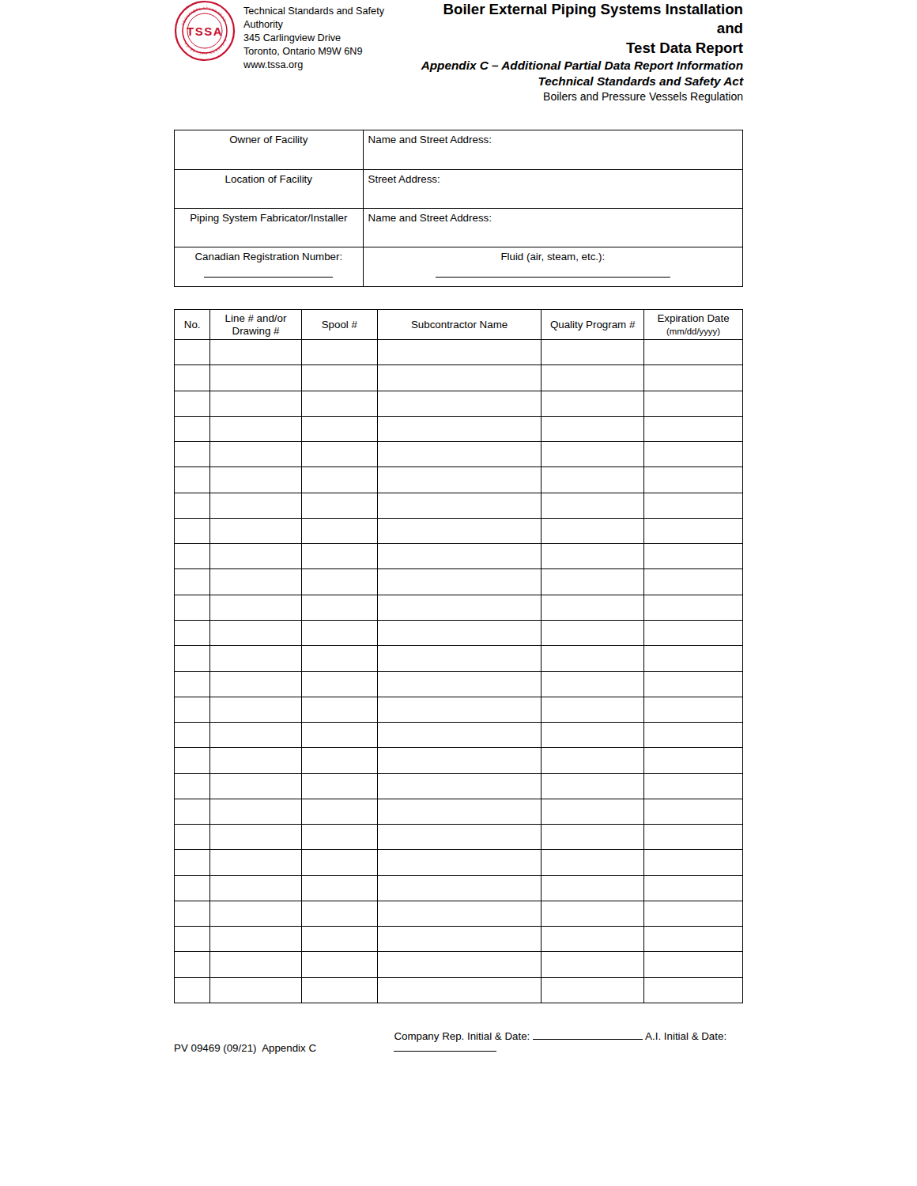TSSA TECHNICAL STANDARDS & SAFETY AUTHORITY
Technical Standards and Safety Authority
345 Carlingview Drive
Toronto, Ontario M9W 6N9
www.tssa.org
Boiler External Piping Systems Installation and
Test Data Report
Appendix C – Additional Partial Data Report Information
Technical Standards and Safety Act
Boilers and Pressure Vessels Regulation
| Owner of Facility | Name and Street Address: |
| Location of Facility | Street Address: |
| Piping System Fabricator/Installer | Name and Street Address: |
| Canadian Registration Number: | Fluid (air, steam, etc.): |
| No. | Line # and/or Drawing # | Spool # | Subcontractor Name | Quality Program # | Expiration Date (mm/dd/yyyy) |
| --- | --- | --- | --- | --- | --- |
PV 09469 (09/21) Appendix C
Company Rep. Initial & Date: A.I. Initial & Date: